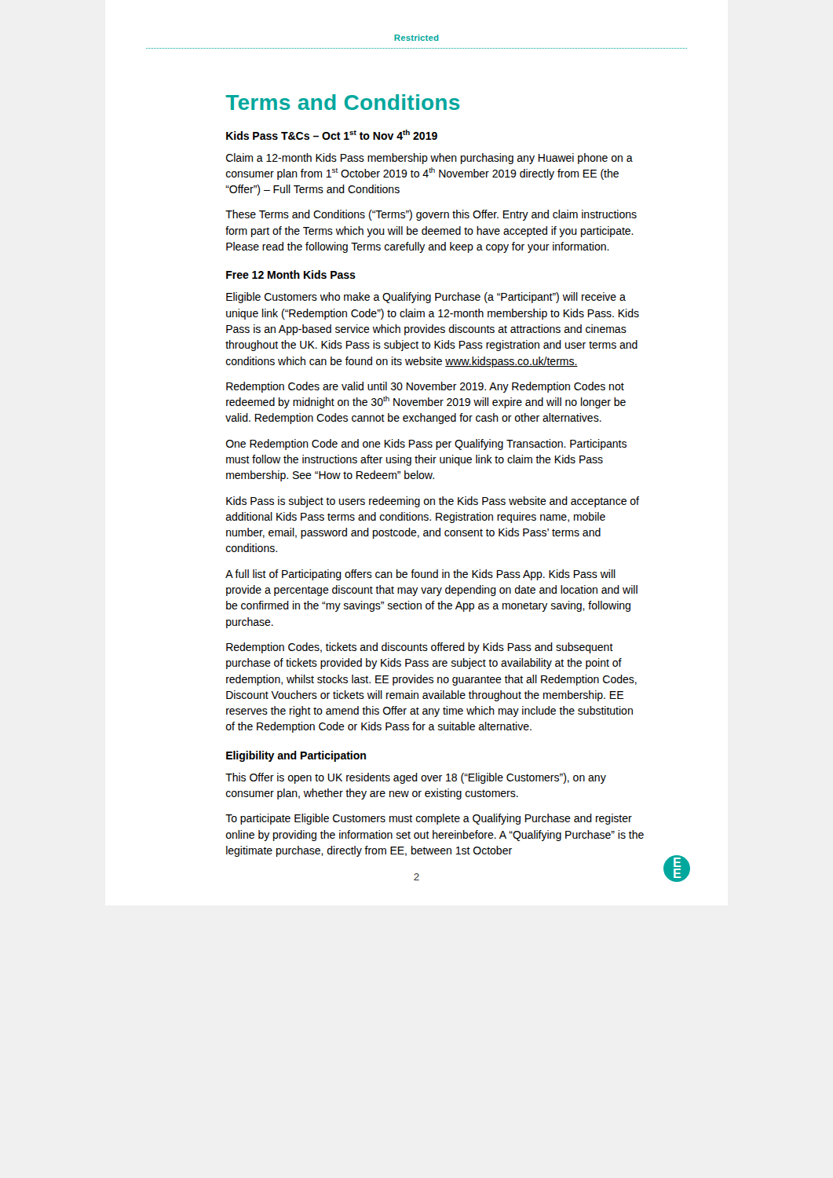Restricted
Terms and Conditions
Kids Pass T&Cs – Oct 1st to Nov 4th 2019
Claim a 12-month Kids Pass membership when purchasing any Huawei phone on a consumer plan from 1st October 2019 to 4th November 2019 directly from EE (the “Offer”) – Full Terms and Conditions
These Terms and Conditions (“Terms”) govern this Offer. Entry and claim instructions form part of the Terms which you will be deemed to have accepted if you participate. Please read the following Terms carefully and keep a copy for your information.
Free 12 Month Kids Pass
Eligible Customers who make a Qualifying Purchase (a “Participant”) will receive a unique link (“Redemption Code”) to claim a 12-month membership to Kids Pass. Kids Pass is an App-based service which provides discounts at attractions and cinemas throughout the UK. Kids Pass is subject to Kids Pass registration and user terms and conditions which can be found on its website www.kidspass.co.uk/terms.
Redemption Codes are valid until 30 November 2019. Any Redemption Codes not redeemed by midnight on the 30th November 2019 will expire and will no longer be valid. Redemption Codes cannot be exchanged for cash or other alternatives.
One Redemption Code and one Kids Pass per Qualifying Transaction. Participants must follow the instructions after using their unique link to claim the Kids Pass membership. See “How to Redeem” below.
Kids Pass is subject to users redeeming on the Kids Pass website and acceptance of additional Kids Pass terms and conditions. Registration requires name, mobile number, email, password and postcode, and consent to Kids Pass’ terms and conditions.
A full list of Participating offers can be found in the Kids Pass App. Kids Pass will provide a percentage discount that may vary depending on date and location and will be confirmed in the “my savings” section of the App as a monetary saving, following purchase.
Redemption Codes, tickets and discounts offered by Kids Pass and subsequent purchase of tickets provided by Kids Pass are subject to availability at the point of redemption, whilst stocks last. EE provides no guarantee that all Redemption Codes, Discount Vouchers or tickets will remain available throughout the membership. EE reserves the right to amend this Offer at any time which may include the substitution of the Redemption Code or Kids Pass for a suitable alternative.
Eligibility and Participation
This Offer is open to UK residents aged over 18 (“Eligible Customers”), on any consumer plan, whether they are new or existing customers.
To participate Eligible Customers must complete a Qualifying Purchase and register online by providing the information set out hereinbefore. A “Qualifying Purchase” is the legitimate purchase, directly from EE, between 1st October
2
EE